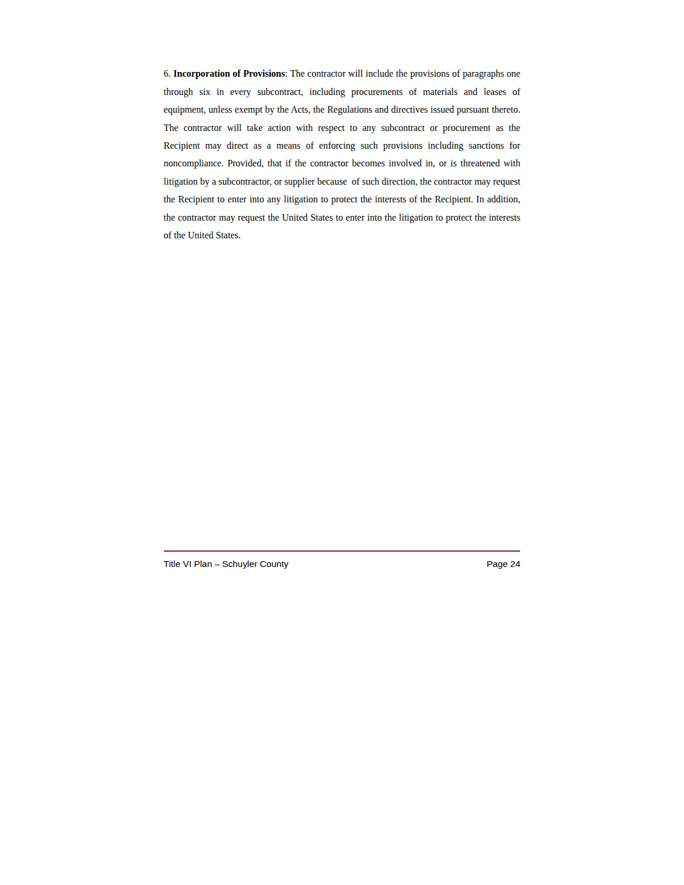6. Incorporation of Provisions: The contractor will include the provisions of paragraphs one through six in every subcontract, including procurements of materials and leases of equipment, unless exempt by the Acts, the Regulations and directives issued pursuant thereto. The contractor will take action with respect to any subcontract or procurement as the Recipient may direct as a means of enforcing such provisions including sanctions for noncompliance. Provided, that if the contractor becomes involved in, or is threatened with litigation by a subcontractor, or supplier because of such direction, the contractor may request the Recipient to enter into any litigation to protect the interests of the Recipient. In addition, the contractor may request the United States to enter into the litigation to protect the interests of the United States.
Title VI Plan – Schuyler County Page 24